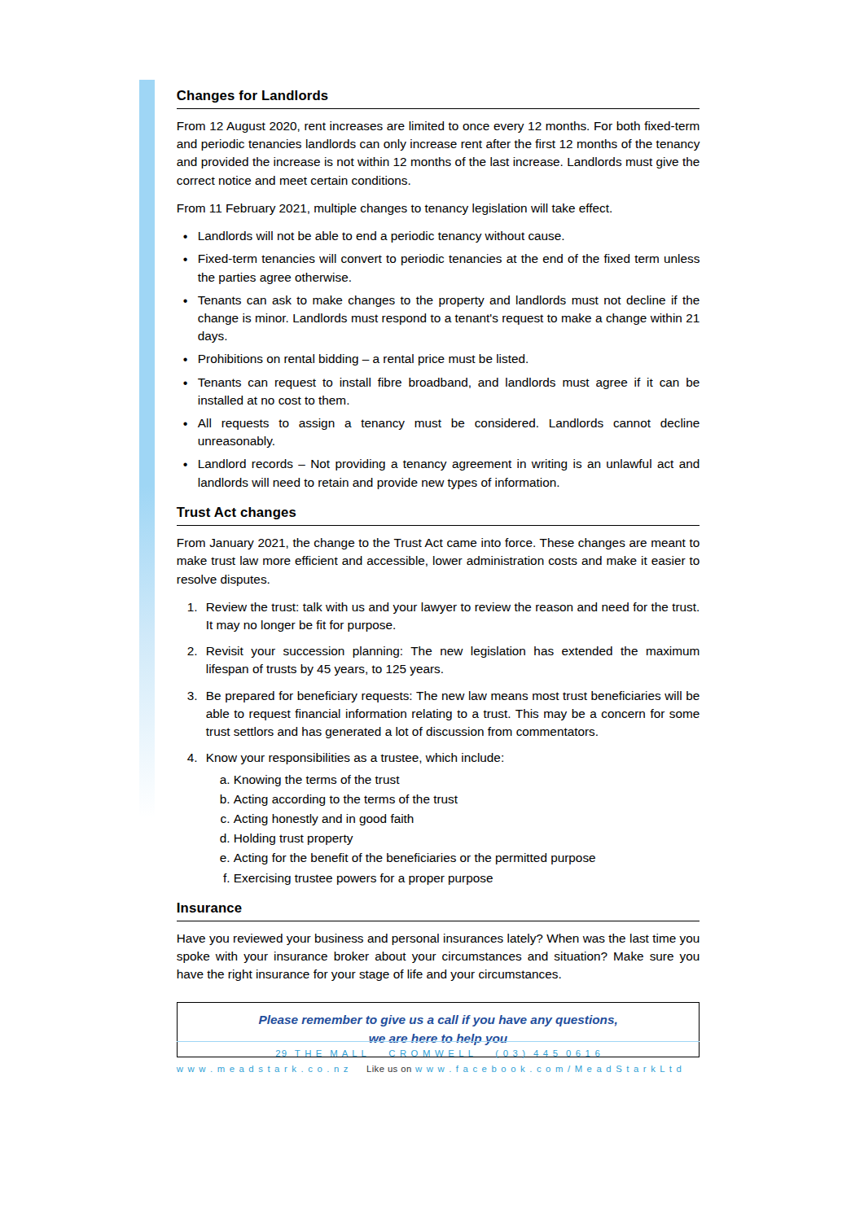Changes for Landlords
From 12 August 2020, rent increases are limited to once every 12 months. For both fixed-term and periodic tenancies landlords can only increase rent after the first 12 months of the tenancy and provided the increase is not within 12 months of the last increase. Landlords must give the correct notice and meet certain conditions.
From 11 February 2021, multiple changes to tenancy legislation will take effect.
Landlords will not be able to end a periodic tenancy without cause.
Fixed-term tenancies will convert to periodic tenancies at the end of the fixed term unless the parties agree otherwise.
Tenants can ask to make changes to the property and landlords must not decline if the change is minor. Landlords must respond to a tenant's request to make a change within 21 days.
Prohibitions on rental bidding – a rental price must be listed.
Tenants can request to install fibre broadband, and landlords must agree if it can be installed at no cost to them.
All requests to assign a tenancy must be considered. Landlords cannot decline unreasonably.
Landlord records – Not providing a tenancy agreement in writing is an unlawful act and landlords will need to retain and provide new types of information.
Trust Act changes
From January 2021, the change to the Trust Act came into force. These changes are meant to make trust law more efficient and accessible, lower administration costs and make it easier to resolve disputes.
Review the trust: talk with us and your lawyer to review the reason and need for the trust. It may no longer be fit for purpose.
Revisit your succession planning: The new legislation has extended the maximum lifespan of trusts by 45 years, to 125 years.
Be prepared for beneficiary requests: The new law means most trust beneficiaries will be able to request financial information relating to a trust. This may be a concern for some trust settlors and has generated a lot of discussion from commentators.
Know your responsibilities as a trustee, which include:
Knowing the terms of the trust
Acting according to the terms of the trust
Acting honestly and in good faith
Holding trust property
Acting for the benefit of the beneficiaries or the permitted purpose
Exercising trustee powers for a proper purpose
Insurance
Have you reviewed your business and personal insurances lately? When was the last time you spoke with your insurance broker about your circumstances and situation? Make sure you have the right insurance for your stage of life and your circumstances.
Please remember to give us a call if you have any questions,
we are here to help you
29 T H E M A L L C R O M W E L L ( 0 3 ) 4 4 5 0 6 1 6
w w w . m e a d s t a r k . c o . n z Like us on w w w . f a c e b o o k . c o m / M e a d S t a r k L t d